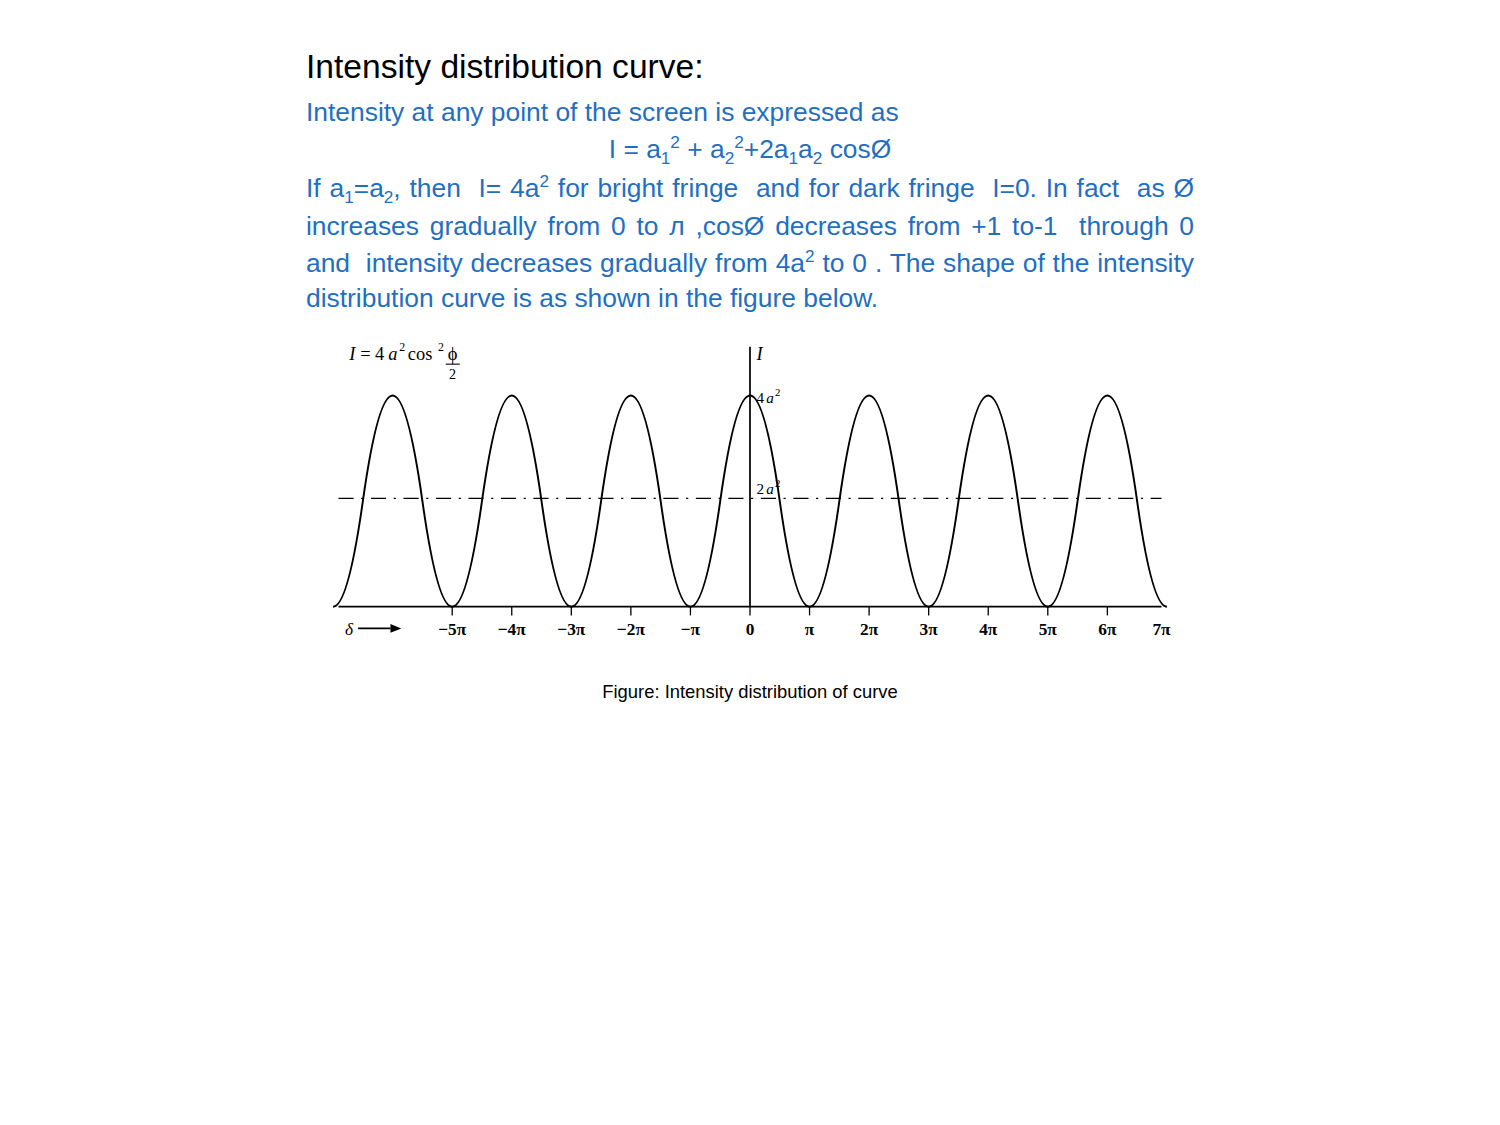Intensity distribution curve:
Intensity at any point of the screen is expressed as I = a12 + a22+2a1a2 cosØ If a1=a2, then I= 4a2 for bright fringe and for dark fringe I=0. In fact as Ø increases gradually from 0 to л ,cosØ decreases from +1 to-1 through 0 and intensity decreases gradually from 4a2 to 0 . The shape of the intensity distribution curve is as shown in the figure below.
I = 4 a 2 cos 2 ϕ 2 I 4 a 2 2 a 2 −5π −4π −3π −2π −π 0 π 2π 3π 4π 5π 6π 7π δ
Figure: Intensity distribution of curve